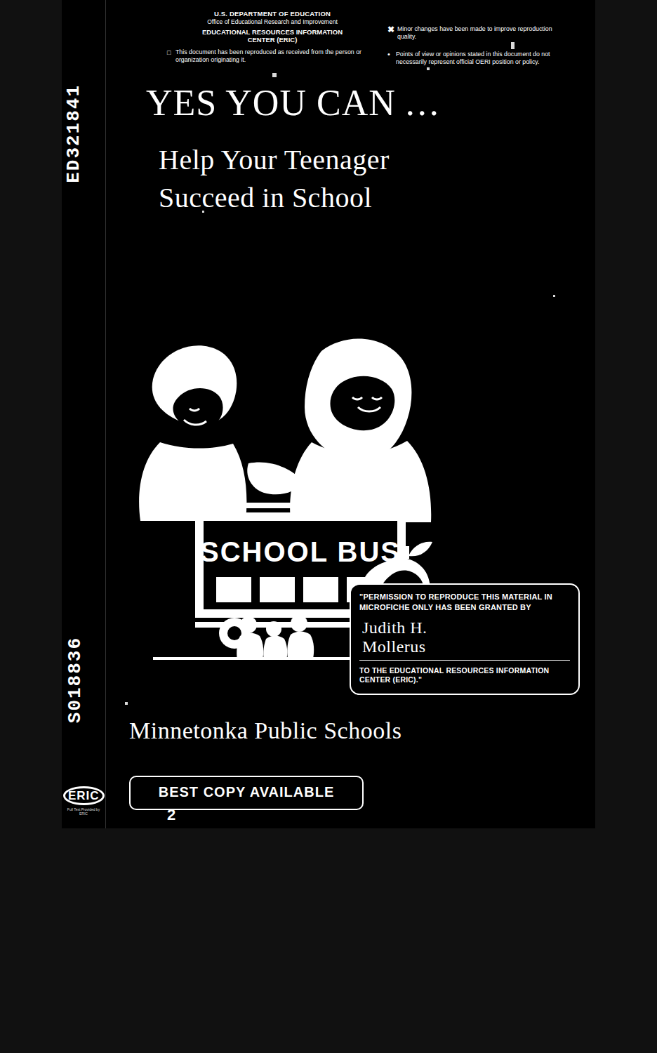ED321841
S018836
ERIC
Full Text Provided by ERIC
U.S. DEPARTMENT OF EDUCATION
Office of Educational Research and Improvement
EDUCATIONAL RESOURCES INFORMATION
CENTER (ERIC)
□This document has been reproduced as received from the person or organization originating it.
✖Minor changes have been made to improve reproduction quality.
•Points of view or opinions stated in this document do not necessarily represent official OERI position or policy.
YES YOU CAN ...
Help Your Teenager
Succeed in School
SCHOOL BUS
"PERMISSION TO REPRODUCE THIS MATERIAL IN MICROFICHE ONLY HAS BEEN GRANTED BY
Judith H.
Mollerus
TO THE EDUCATIONAL RESOURCES INFORMATION CENTER (ERIC)."
Minnetonka Public Schools
BEST COPY AVAILABLE
2